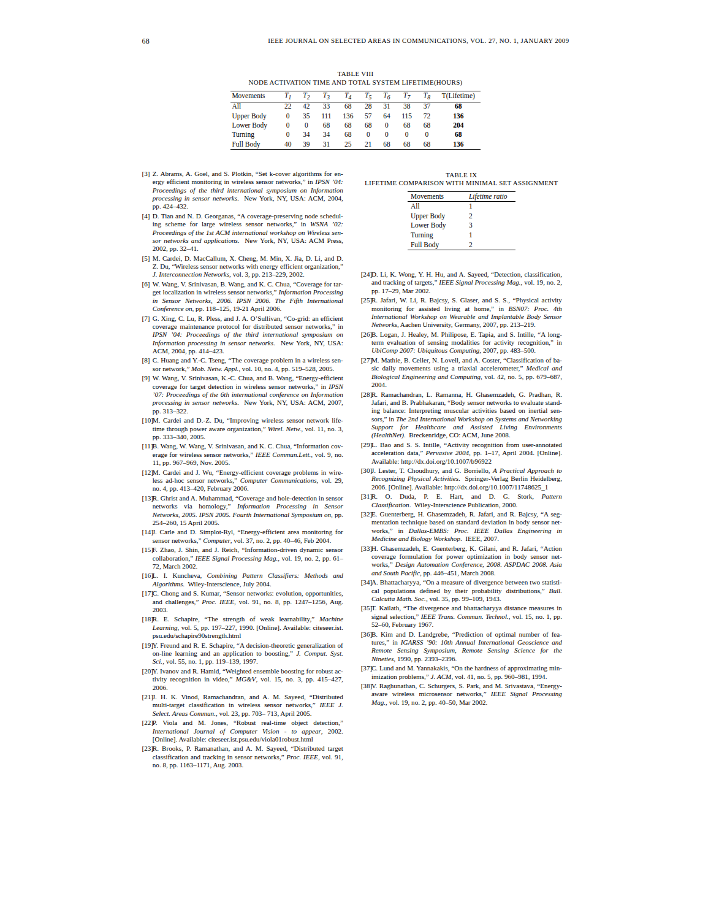68
IEEE JOURNAL ON SELECTED AREAS IN COMMUNICATIONS, VOL. 27, NO. 1, JANUARY 2009
TABLE VIII Node activation time and total system lifetime(hours)
| Movements | T 1 | T 2 | T 3 | T 4 | T 5 | T 6 | T 7 | T 8 | T(Lifetime) |
| --- | --- | --- | --- | --- | --- | --- | --- | --- | --- |
| All | 22 | 42 | 33 | 68 | 28 | 31 | 38 | 37 | 68 |
| Upper Body | 0 | 35 | 111 | 136 | 57 | 64 | 115 | 72 | 136 |
| Lower Body | 0 | 0 | 68 | 68 | 68 | 0 | 68 | 68 | 204 |
| Turning | 0 | 34 | 34 | 68 | 0 | 0 | 0 | 0 | 68 |
| Full Body | 40 | 39 | 31 | 25 | 21 | 68 | 68 | 68 | 136 |
[3] Z. Abrams, A. Goel, and S. Plotkin, “Set k-cover algorithms for energy efficient monitoring in wireless sensor networks,” in IPSN ’04: Proceedings of the third international symposium on Information processing in sensor networks. New York, NY, USA: ACM, 2004, pp. 424–432.
[4] D. Tian and N. D. Georganas, “A coverage-preserving node scheduling scheme for large wireless sensor networks,” in WSNA ’02: Proceedings of the 1st ACM international workshop on Wireless sensor networks and applications. New York, NY, USA: ACM Press, 2002, pp. 32–41.
[5] M. Cardei, D. MacCallum, X. Cheng, M. Min, X. Jia, D. Li, and D. Z. Du, “Wireless sensor networks with energy efficient organization,” J. Interconnection Networks, vol. 3, pp. 213–229, 2002.
[6] W. Wang, V. Srinivasan, B. Wang, and K. C. Chua, “Coverage for target localization in wireless sensor networks,” Information Processing in Sensor Networks, 2006. IPSN 2006. The Fifth International Conference on, pp. 118–125, 19-21 April 2006.
[7] G. Xing, C. Lu, R. Pless, and J. A. O’Sullivan, “Co-grid: an efficient coverage maintenance protocol for distributed sensor networks,” in IPSN ’04: Proceedings of the third international symposium on Information processing in sensor networks. New York, NY, USA: ACM, 2004, pp. 414–423.
[8] C. Huang and Y.-C. Tseng, “The coverage problem in a wireless sensor network,” Mob. Netw. Appl., vol. 10, no. 4, pp. 519–528, 2005.
[9] W. Wang, V. Srinivasan, K.-C. Chua, and B. Wang, “Energy-efficient coverage for target detection in wireless sensor networks,” in IPSN ’07: Proceedings of the 6th international conference on Information processing in sensor networks. New York, NY, USA: ACM, 2007, pp. 313–322.
[10] M. Cardei and D.-Z. Du, “Improving wireless sensor network lifetime through power aware organization,” Wirel. Netw., vol. 11, no. 3, pp. 333–340, 2005.
[11] B. Wang, W. Wang, V. Srinivasan, and K. C. Chua, “Information coverage for wireless sensor networks,” IEEE Commun.Lett., vol. 9, no. 11, pp. 967–969, Nov. 2005.
[12] M. Cardei and J. Wu, “Energy-efficient coverage problems in wireless ad-hoc sensor networks,” Computer Communications, vol. 29, no. 4, pp. 413–420, February 2006.
[13] R. Ghrist and A. Muhammad, “Coverage and hole-detection in sensor networks via homology,” Information Processing in Sensor Networks, 2005. IPSN 2005. Fourth International Symposium on, pp. 254–260, 15 April 2005.
[14] J. Carle and D. Simplot-Ryl, “Energy-efficient area monitoring for sensor networks,” Computer, vol. 37, no. 2, pp. 40–46, Feb 2004.
[15] F. Zhao, J. Shin, and J. Reich, “Information-driven dynamic sensor collaboration,” IEEE Signal Processing Mag., vol. 19, no. 2, pp. 61–72, March 2002.
[16] L. I. Kuncheva, Combining Pattern Classifiers: Methods and Algorithms. Wiley-Interscience, July 2004.
[17] C. Chong and S. Kumar, “Sensor networks: evolution, opportunities, and challenges,” Proc. IEEE, vol. 91, no. 8, pp. 1247–1256, Aug. 2003.
[18] R. E. Schapire, “The strength of weak learnability,” Machine Learning, vol. 5, pp. 197–227, 1990. [Online]. Available: citeseer.ist.psu.edu/schapire90strength.html
[19] Y. Freund and R. E. Schapire, “A decision-theoretic generalization of on-line learning and an application to boosting,” J. Comput. Syst. Sci., vol. 55, no. 1, pp. 119–139, 1997.
[20] Y. Ivanov and R. Hamid, “Weighted ensemble boosting for robust activity recognition in video,” MG&V, vol. 15, no. 3, pp. 415–427, 2006.
[21] J. H. K. Vinod, Ramachandran, and A. M. Sayeed, “Distributed multi-target classification in wireless sensor networks,” IEEE J. Select. Areas Commun., vol. 23, pp. 703– 713, April 2005.
[22] P. Viola and M. Jones, “Robust real-time object detection,” International Journal of Computer Vision - to appear, 2002. [Online]. Available: citeseer.ist.psu.edu/viola01robust.html
[23] R. Brooks, P. Ramanathan, and A. M. Sayeed, “Distributed target classification and tracking in sensor networks,” Proc. IEEE, vol. 91, no. 8, pp. 1163–1171, Aug. 2003.
TABLE IX Lifetime comparison with minimal set assignment
| Movements | Lifetime ratio |
| --- | --- |
| All | 1 |
| Upper Body | 2 |
| Lower Body | 3 |
| Turning | 1 |
| Full Body | 2 |
[24] D. Li, K. Wong, Y. H. Hu, and A. Sayeed, “Detection, classification, and tracking of targets,” IEEE Signal Processing Mag., vol. 19, no. 2, pp. 17–29, Mar 2002.
[25] R. Jafari, W. Li, R. Bajcsy, S. Glaser, and S. S., “Physical activity monitoring for assisted living at home,” in BSN07: Proc. 4th International Workshop on Wearable and Implantable Body Sensor Networks, Aachen University, Germany, 2007, pp. 213–219.
[26] B. Logan, J. Healey, M. Philipose, E. Tapia, and S. Intille, “A long-term evaluation of sensing modalities for activity recognition,” in UbiComp 2007: Ubiquitous Computing, 2007, pp. 483–500.
[27] M. Mathie, B. Celler, N. Lovell, and A. Coster, “Classification of basic daily movements using a triaxial accelerometer,” Medical and Biological Engineering and Computing, vol. 42, no. 5, pp. 679–687, 2004.
[28] R. Ramachandran, L. Ramanna, H. Ghasemzadeh, G. Pradhan, R. Jafari, and B. Prabhakaran, “Body sensor networks to evaluate standing balance: Interpreting muscular activities based on inertial sensors,” in The 2nd International Workshop on Systems and Networking Support for Healthcare and Assisted Living Environments (HealthNet). Breckenridge, CO: ACM, June 2008.
[29] L. Bao and S. S. Intille, “Activity recognition from user-annotated acceleration data,” Pervasive 2004, pp. 1–17, April 2004. [Online]. Available: http://dx.doi.org/10.1007/b96922
[30] J. Lester, T. Choudhury, and G. Borriello, A Practical Approach to Recognizing Physical Activities. Springer-Verlag Berlin Heidelberg, 2006. [Online]. Available: http://dx.doi.org/10.1007/11748625_1
[31] R. O. Duda, P. E. Hart, and D. G. Stork, Pattern Classification. Wiley-Interscience Publication, 2000.
[32] E. Guenterberg, H. Ghasemzadeh, R. Jafari, and R. Bajcsy, “A segmentation technique based on standard deviation in body sensor networks,” in Dallas-EMBS: Proc. IEEE Dallas Engineering in Medicine and Biology Workshop. IEEE, 2007.
[33] H. Ghasemzadeh, E. Guenterberg, K. Gilani, and R. Jafari, “Action coverage formulation for power optimization in body sensor networks,” Design Automation Conference, 2008. ASPDAC 2008. Asia and South Pacific, pp. 446–451, March 2008.
[34] A. Bhattacharyya, “On a measure of divergence between two statistical populations defined by their probability distributions,” Bull. Calcutta Math. Soc., vol. 35, pp. 99–109, 1943.
[35] T. Kailath, “The divergence and bhattacharyya distance measures in signal selection,” IEEE Trans. Commun. Technol., vol. 15, no. 1, pp. 52–60, February 1967.
[36] B. Kim and D. Landgrebe, “Prediction of optimal number of features,” in IGARSS ’90: 10th Annual International Geoscience and Remote Sensing Symposium, Remote Sensing Science for the Nineties, 1990, pp. 2393–2396.
[37] C. Lund and M. Yannakakis, “On the hardness of approximating minimization problems,” J. ACM, vol. 41, no. 5, pp. 960–981, 1994.
[38] V. Raghunathan, C. Schurgers, S. Park, and M. Srivastava, “Energy-aware wireless microsensor networks,” IEEE Signal Processing Mag., vol. 19, no. 2, pp. 40–50, Mar 2002.